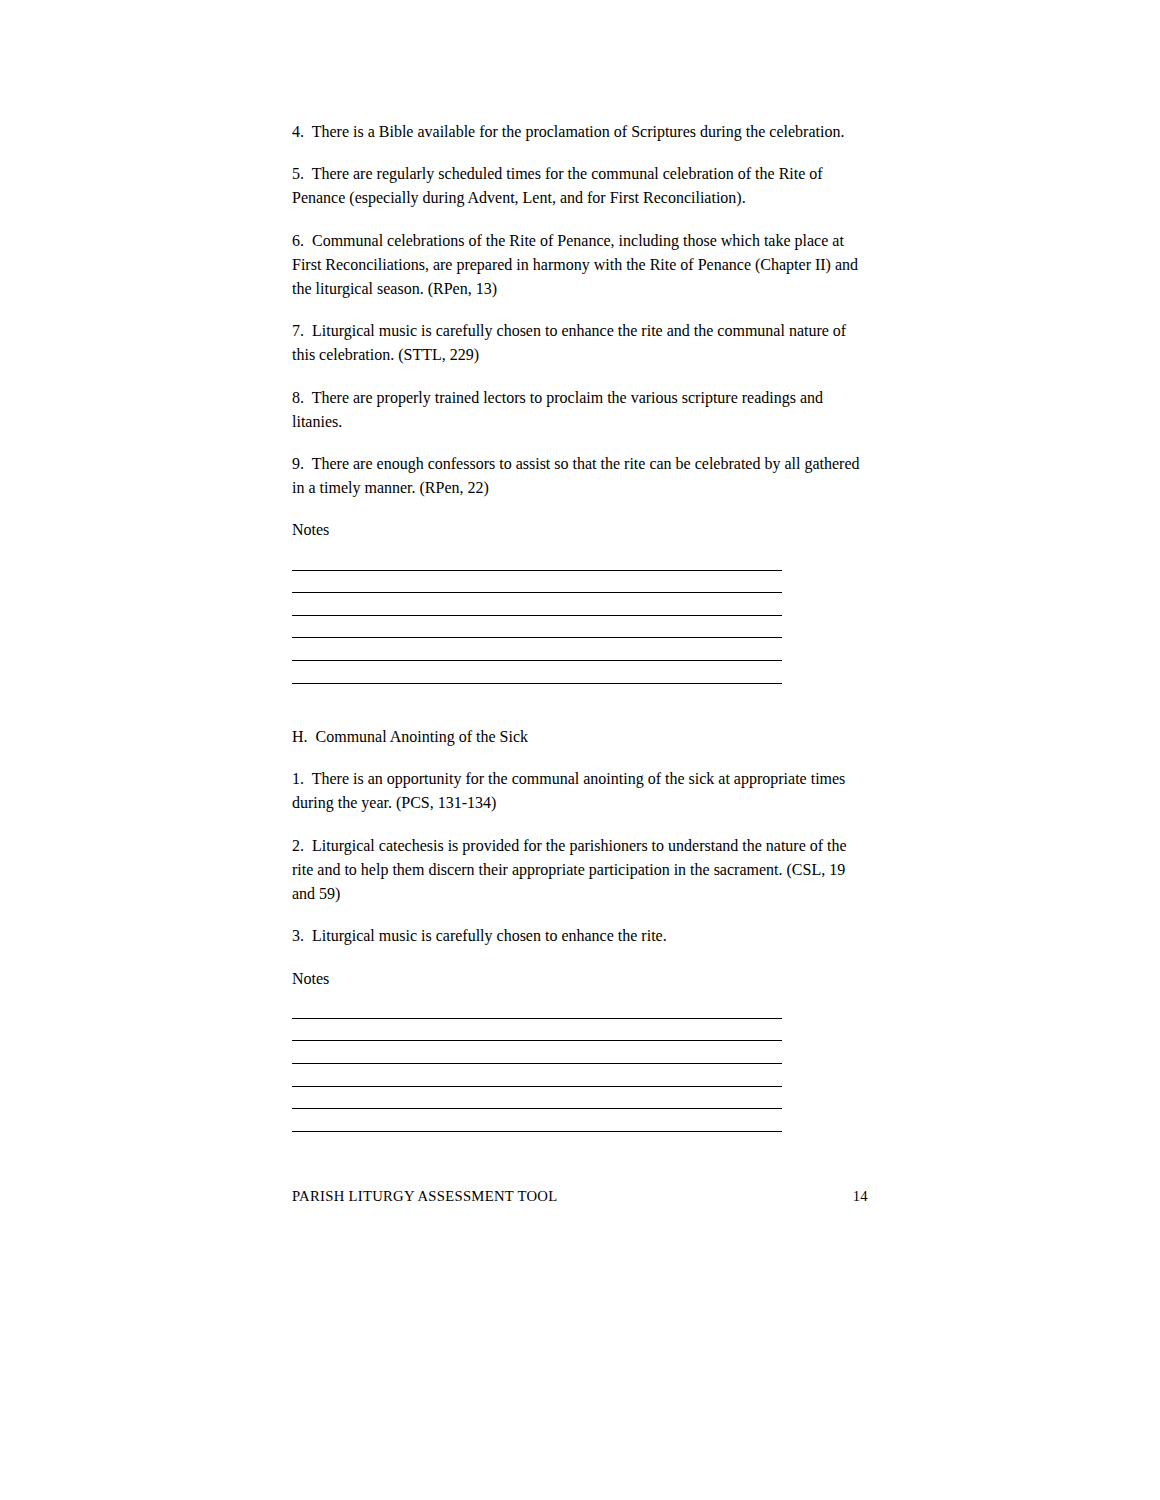4. There is a Bible available for the proclamation of Scriptures during the celebration.
5. There are regularly scheduled times for the communal celebration of the Rite of Penance (especially during Advent, Lent, and for First Reconciliation).
6. Communal celebrations of the Rite of Penance, including those which take place at First Reconciliations, are prepared in harmony with the Rite of Penance (Chapter II) and the liturgical season. (RPen, 13)
7. Liturgical music is carefully chosen to enhance the rite and the communal nature of this celebration. (STTL, 229)
8. There are properly trained lectors to proclaim the various scripture readings and litanies.
9. There are enough confessors to assist so that the rite can be celebrated by all gathered in a timely manner. (RPen, 22)
Notes
H. Communal Anointing of the Sick
1. There is an opportunity for the communal anointing of the sick at appropriate times during the year. (PCS, 131-134)
2. Liturgical catechesis is provided for the parishioners to understand the nature of the rite and to help them discern their appropriate participation in the sacrament. (CSL, 19 and 59)
3. Liturgical music is carefully chosen to enhance the rite.
Notes
Parish Liturgy Assessment Tool 14